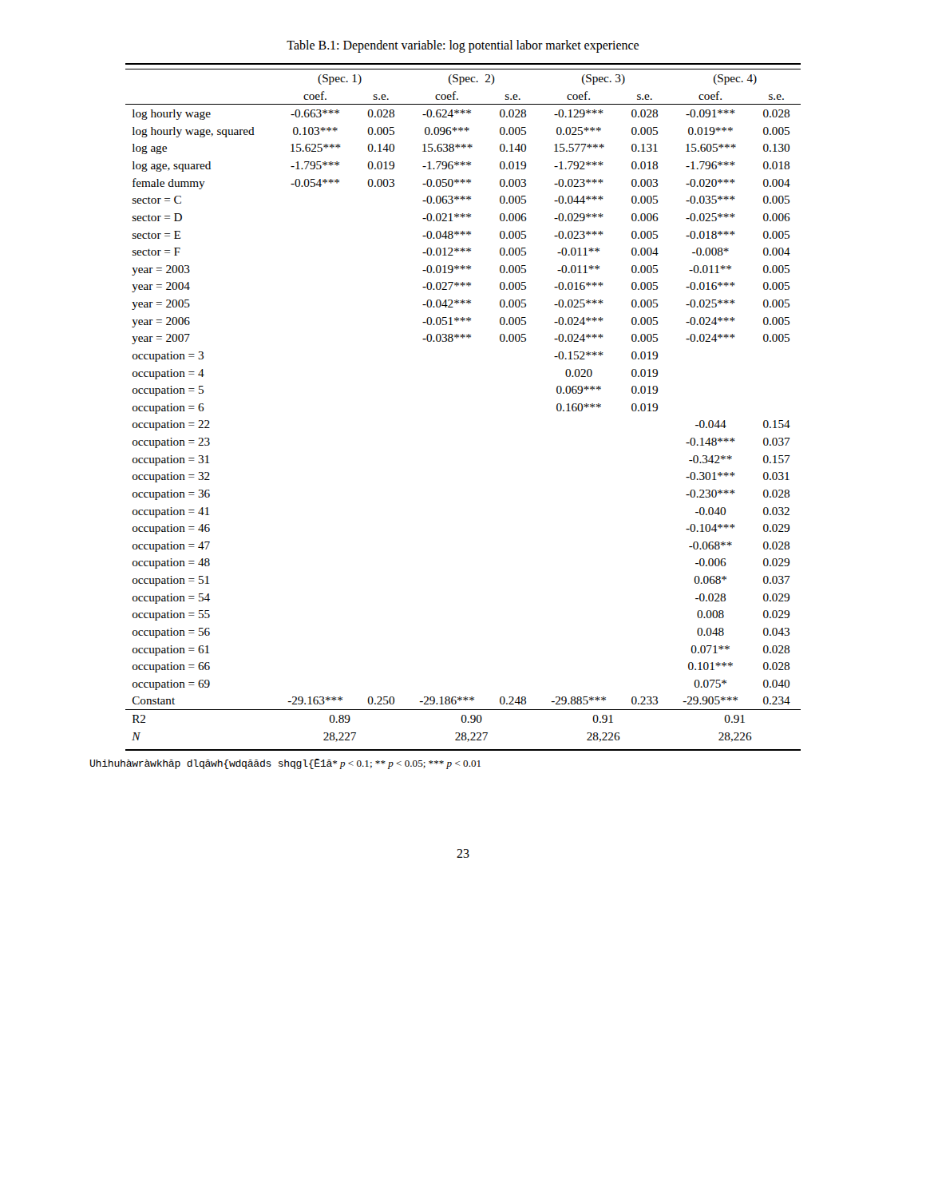Table B.1: Dependent variable: log potential labor market experience
| | (Spec. 1) | (Spec. 2) | (Spec. 3) | (Spec. 4) |
| --- | --- | --- | --- | --- |
| | coef. | s.e. | coef. | s.e. | coef. | s.e. | coef. | s.e. |
| log hourly wage | -0.663*** | 0.028 | -0.624*** | 0.028 | -0.129*** | 0.028 | -0.091*** | 0.028 |
| log hourly wage, squared | 0.103*** | 0.005 | 0.096*** | 0.005 | 0.025*** | 0.005 | 0.019*** | 0.005 |
| log age | 15.625*** | 0.140 | 15.638*** | 0.140 | 15.577*** | 0.131 | 15.605*** | 0.130 |
| log age, squared | -1.795*** | 0.019 | -1.796*** | 0.019 | -1.792*** | 0.018 | -1.796*** | 0.018 |
| female dummy | -0.054*** | 0.003 | -0.050*** | 0.003 | -0.023*** | 0.003 | -0.020*** | 0.004 |
| sector = C | | | -0.063*** | 0.005 | -0.044*** | 0.005 | -0.035*** | 0.005 |
| sector = D | | | -0.021*** | 0.006 | -0.029*** | 0.006 | -0.025*** | 0.006 |
| sector = E | | | -0.048*** | 0.005 | -0.023*** | 0.005 | -0.018*** | 0.005 |
| sector = F | | | -0.012*** | 0.005 | -0.011** | 0.004 | -0.008* | 0.004 |
| year = 2003 | | | -0.019*** | 0.005 | -0.011** | 0.005 | -0.011** | 0.005 |
| year = 2004 | | | -0.027*** | 0.005 | -0.016*** | 0.005 | -0.016*** | 0.005 |
| year = 2005 | | | -0.042*** | 0.005 | -0.025*** | 0.005 | -0.025*** | 0.005 |
| year = 2006 | | | -0.051*** | 0.005 | -0.024*** | 0.005 | -0.024*** | 0.005 |
| year = 2007 | | | -0.038*** | 0.005 | -0.024*** | 0.005 | -0.024*** | 0.005 |
| occupation = 3 | | | | | -0.152*** | 0.019 | | |
| occupation = 4 | | | | | 0.020 | 0.019 | | |
| occupation = 5 | | | | | 0.069*** | 0.019 | | |
| occupation = 6 | | | | | 0.160*** | 0.019 | | |
| occupation = 22 | | | | | | | -0.044 | 0.154 |
| occupation = 23 | | | | | | | -0.148*** | 0.037 |
| occupation = 31 | | | | | | | -0.342** | 0.157 |
| occupation = 32 | | | | | | | -0.301*** | 0.031 |
| occupation = 36 | | | | | | | -0.230*** | 0.028 |
| occupation = 41 | | | | | | | -0.040 | 0.032 |
| occupation = 46 | | | | | | | -0.104*** | 0.029 |
| occupation = 47 | | | | | | | -0.068** | 0.028 |
| occupation = 48 | | | | | | | -0.006 | 0.029 |
| occupation = 51 | | | | | | | 0.068* | 0.037 |
| occupation = 54 | | | | | | | -0.028 | 0.029 |
| occupation = 55 | | | | | | | 0.008 | 0.029 |
| occupation = 56 | | | | | | | 0.048 | 0.043 |
| occupation = 61 | | | | | | | 0.071** | 0.028 |
| occupation = 66 | | | | | | | 0.101*** | 0.028 |
| occupation = 69 | | | | | | | 0.075* | 0.040 |
| Constant | -29.163*** | 0.250 | -29.186*** | 0.248 | -29.885*** | 0.233 | -29.905*** | 0.234 |
| R2 | 0.89 | 0.90 | 0.91 | 0.91 |
| N | 28,227 | 28,227 | 28,226 | 28,226 |
Uhihuhàwràwkhăp dlqăwh{wdqăăds shqgl{Ē1ă* p < 0.1; ** p < 0.05; *** p < 0.01
23